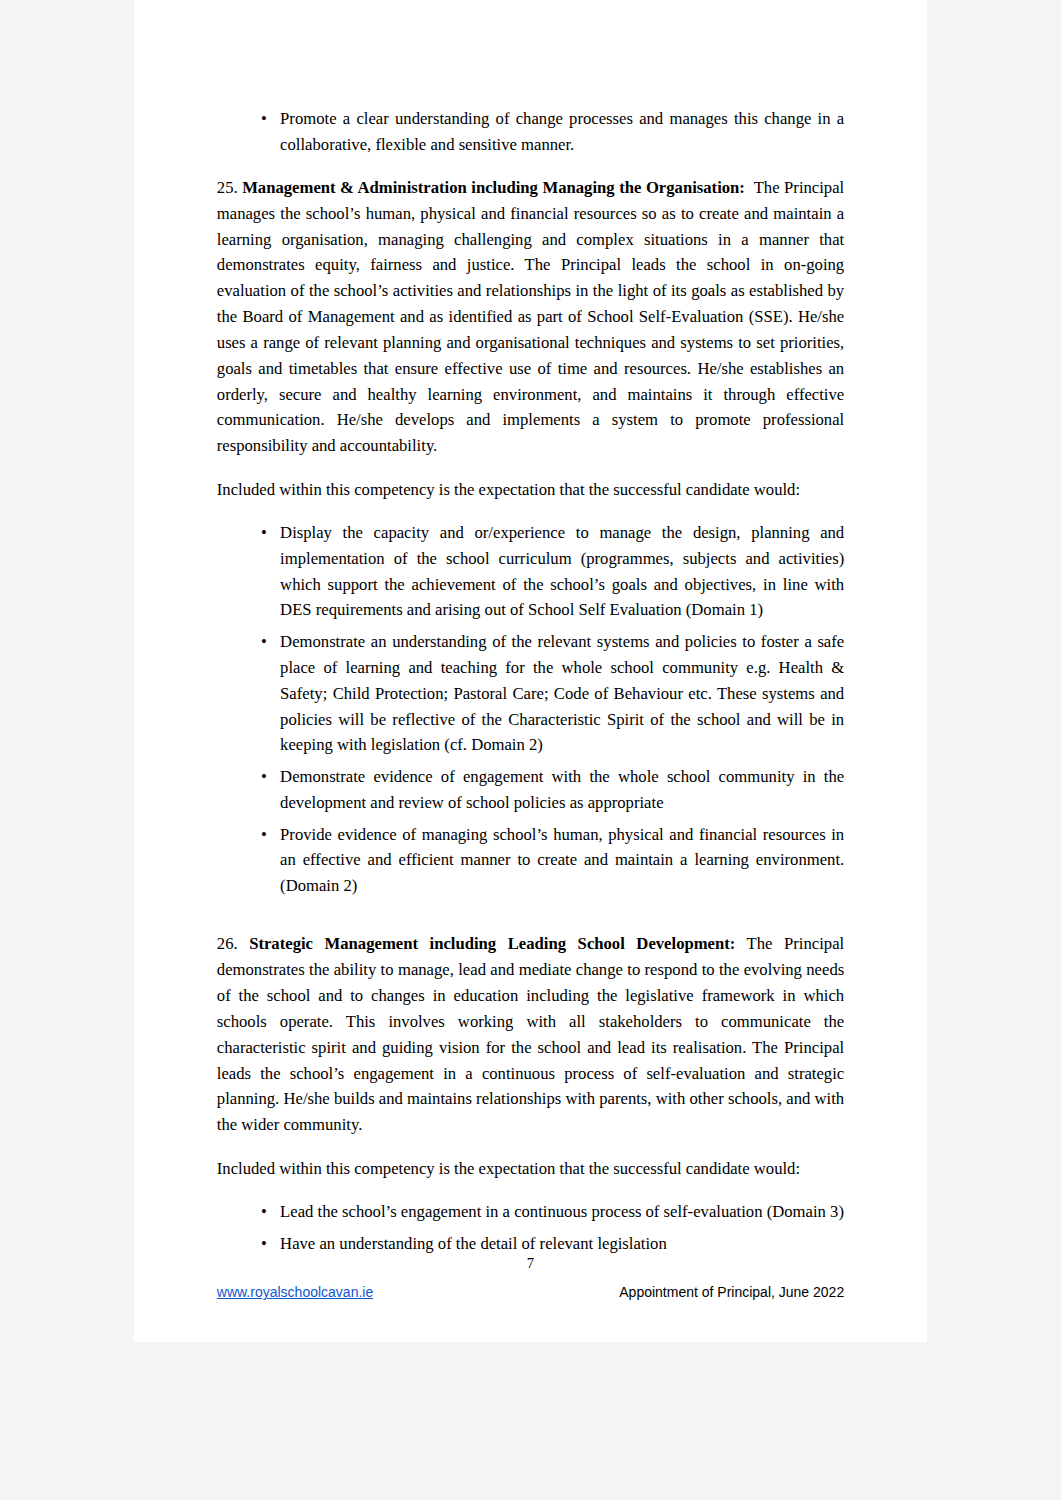Promote a clear understanding of change processes and manages this change in a collaborative, flexible and sensitive manner.
25. Management & Administration including Managing the Organisation: The Principal manages the school’s human, physical and financial resources so as to create and maintain a learning organisation, managing challenging and complex situations in a manner that demonstrates equity, fairness and justice. The Principal leads the school in on-going evaluation of the school’s activities and relationships in the light of its goals as established by the Board of Management and as identified as part of School Self-Evaluation (SSE). He/she uses a range of relevant planning and organisational techniques and systems to set priorities, goals and timetables that ensure effective use of time and resources. He/she establishes an orderly, secure and healthy learning environment, and maintains it through effective communication. He/she develops and implements a system to promote professional responsibility and accountability.
Included within this competency is the expectation that the successful candidate would:
Display the capacity and or/experience to manage the design, planning and implementation of the school curriculum (programmes, subjects and activities) which support the achievement of the school’s goals and objectives, in line with DES requirements and arising out of School Self Evaluation (Domain 1)
Demonstrate an understanding of the relevant systems and policies to foster a safe place of learning and teaching for the whole school community e.g. Health & Safety; Child Protection; Pastoral Care; Code of Behaviour etc. These systems and policies will be reflective of the Characteristic Spirit of the school and will be in keeping with legislation (cf. Domain 2)
Demonstrate evidence of engagement with the whole school community in the development and review of school policies as appropriate
Provide evidence of managing school’s human, physical and financial resources in an effective and efficient manner to create and maintain a learning environment. (Domain 2)
26. Strategic Management including Leading School Development: The Principal demonstrates the ability to manage, lead and mediate change to respond to the evolving needs of the school and to changes in education including the legislative framework in which schools operate. This involves working with all stakeholders to communicate the characteristic spirit and guiding vision for the school and lead its realisation. The Principal leads the school’s engagement in a continuous process of self-evaluation and strategic planning. He/she builds and maintains relationships with parents, with other schools, and with the wider community.
Included within this competency is the expectation that the successful candidate would:
Lead the school’s engagement in a continuous process of self-evaluation (Domain 3)
Have an understanding of the detail of relevant legislation
7
www.royalschoolcavan.ie Appointment of Principal, June 2022